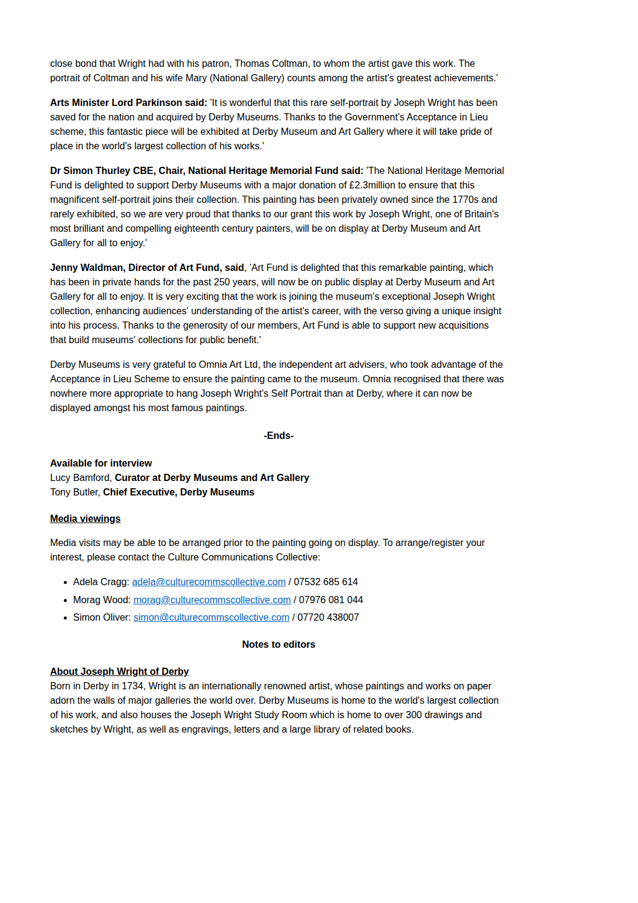close bond that Wright had with his patron, Thomas Coltman, to whom the artist gave this work. The portrait of Coltman and his wife Mary (National Gallery) counts among the artist's greatest achievements.'
Arts Minister Lord Parkinson said: 'It is wonderful that this rare self-portrait by Joseph Wright has been saved for the nation and acquired by Derby Museums. Thanks to the Government's Acceptance in Lieu scheme, this fantastic piece will be exhibited at Derby Museum and Art Gallery where it will take pride of place in the world's largest collection of his works.'
Dr Simon Thurley CBE, Chair, National Heritage Memorial Fund said: 'The National Heritage Memorial Fund is delighted to support Derby Museums with a major donation of £2.3million to ensure that this magnificent self-portrait joins their collection. This painting has been privately owned since the 1770s and rarely exhibited, so we are very proud that thanks to our grant this work by Joseph Wright, one of Britain's most brilliant and compelling eighteenth century painters, will be on display at Derby Museum and Art Gallery for all to enjoy.'
Jenny Waldman, Director of Art Fund, said, 'Art Fund is delighted that this remarkable painting, which has been in private hands for the past 250 years, will now be on public display at Derby Museum and Art Gallery for all to enjoy. It is very exciting that the work is joining the museum's exceptional Joseph Wright collection, enhancing audiences' understanding of the artist's career, with the verso giving a unique insight into his process. Thanks to the generosity of our members, Art Fund is able to support new acquisitions that build museums' collections for public benefit.'
Derby Museums is very grateful to Omnia Art Ltd, the independent art advisers, who took advantage of the Acceptance in Lieu Scheme to ensure the painting came to the museum. Omnia recognised that there was nowhere more appropriate to hang Joseph Wright's Self Portrait than at Derby, where it can now be displayed amongst his most famous paintings.
-Ends-
Available for interview
Lucy Bamford, Curator at Derby Museums and Art Gallery
Tony Butler, Chief Executive, Derby Museums
Media viewings
Media visits may be able to be arranged prior to the painting going on display. To arrange/register your interest, please contact the Culture Communications Collective:
Adela Cragg: adela@culturecommscollective.com / 07532 685 614
Morag Wood: morag@culturecommscollective.com / 07976 081 044
Simon Oliver: simon@culturecommscollective.com / 07720 438007
Notes to editors
About Joseph Wright of Derby
Born in Derby in 1734, Wright is an internationally renowned artist, whose paintings and works on paper adorn the walls of major galleries the world over. Derby Museums is home to the world's largest collection of his work, and also houses the Joseph Wright Study Room which is home to over 300 drawings and sketches by Wright, as well as engravings, letters and a large library of related books.